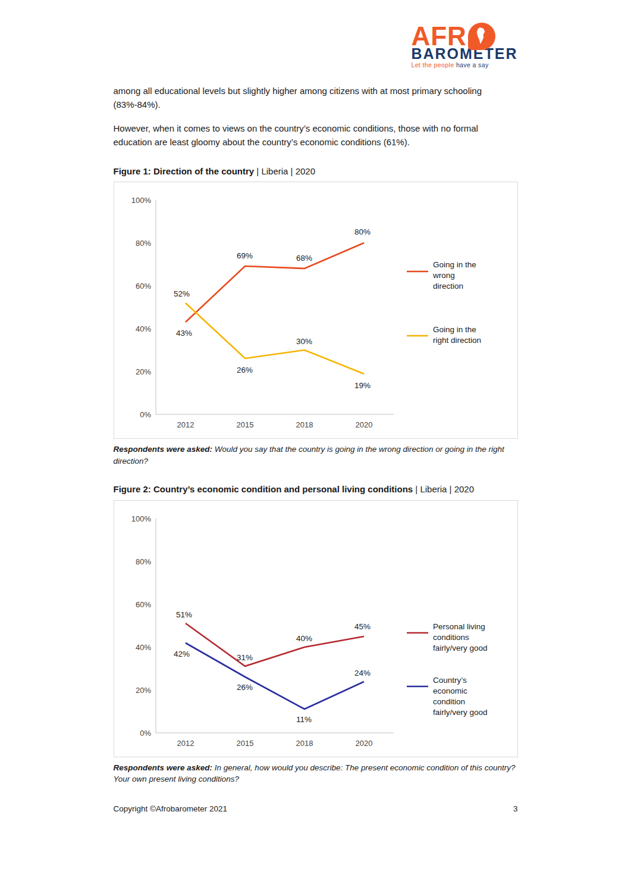AFR BAROMETER Let the people have a say
among all educational levels but slightly higher among citizens with at most primary schooling (83%-84%).
However, when it comes to views on the country’s economic conditions, those with no formal education are least gloomy about the country’s economic conditions (61%).
Figure 1: Direction of the country | Liberia | 2020
100% 80% 60% 40% 20% 0% 2012 2015 2018 2020 43% 69% 68% 80% 52% 26% 30% 19% Going in the wrong direction Going in the right direction
Respondents were asked: Would you say that the country is going in the wrong direction or going in the right direction?
Figure 2: Country’s economic condition and personal living conditions | Liberia | 2020
100% 80% 60% 40% 20% 0% 2012 2015 2018 2020 51% 31% 40% 45% 42% 26% 11% 24% Personal living conditions fairly/very good Country’s economic condition fairly/very good
Respondents were asked: In general, how would you describe: The present economic condition of this country? Your own present living conditions?
Copyright ©Afrobarometer 2021 3